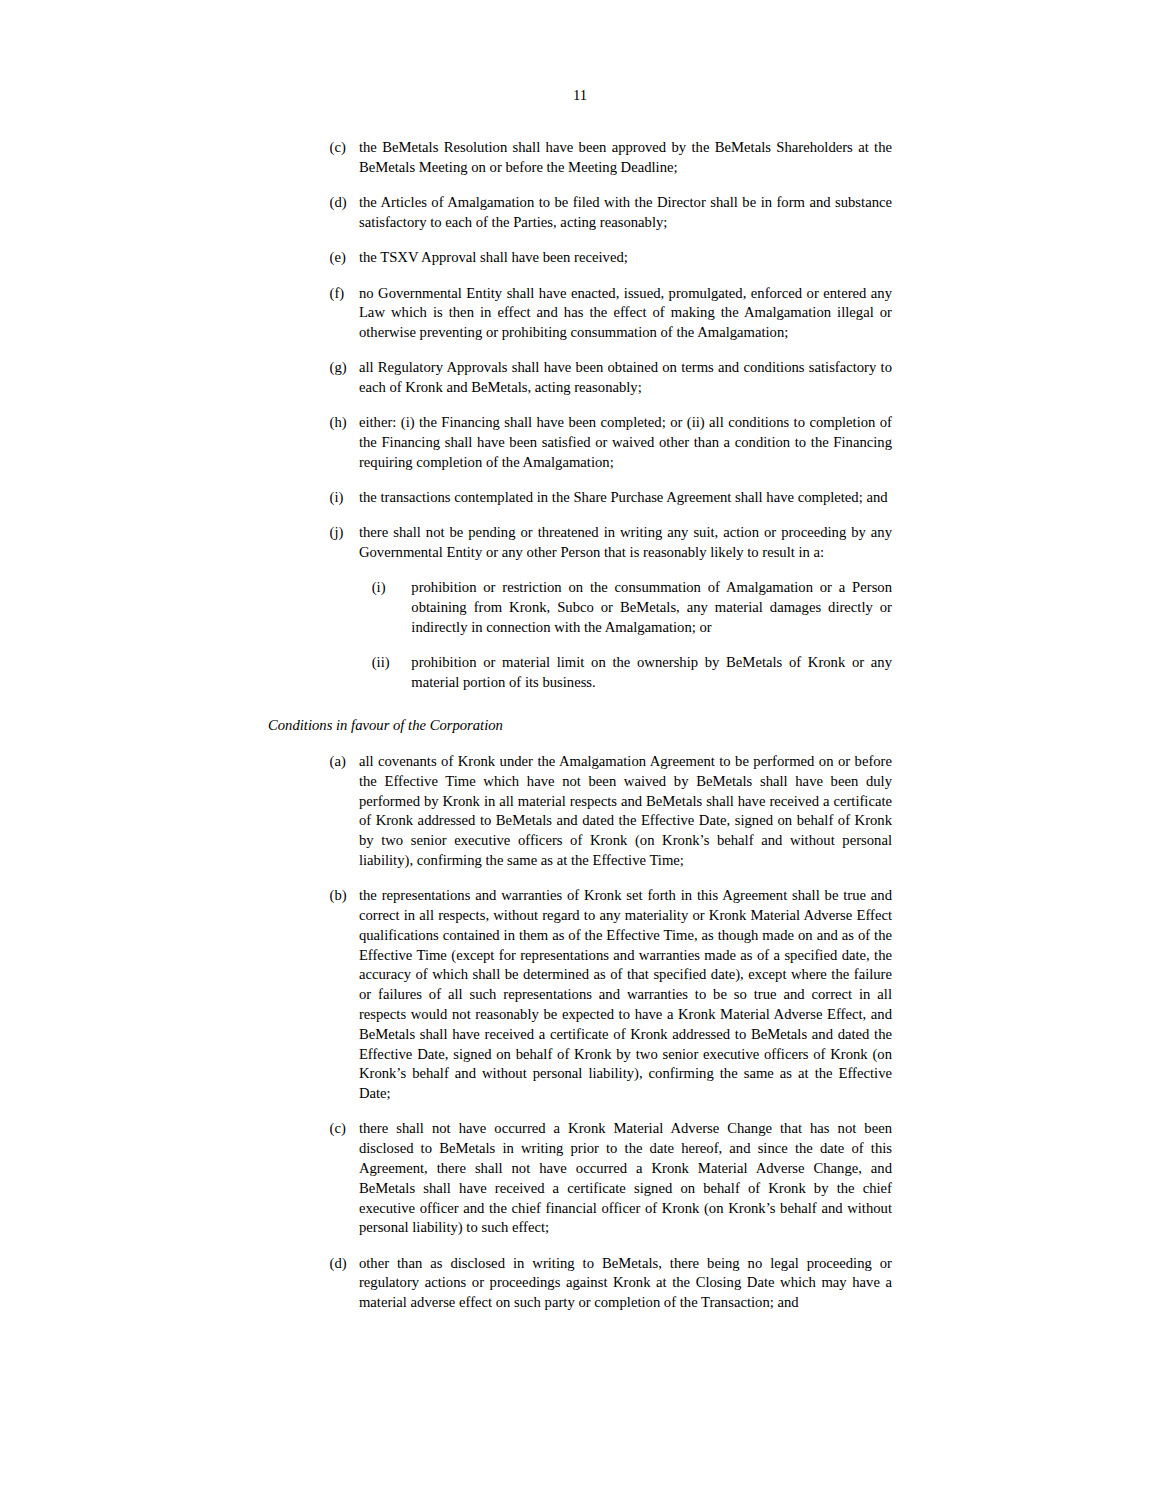11
(c)
the BeMetals Resolution shall have been approved by the BeMetals Shareholders at the BeMetals Meeting on or before the Meeting Deadline;
(d)
the Articles of Amalgamation to be filed with the Director shall be in form and substance satisfactory to each of the Parties, acting reasonably;
(e)
the TSXV Approval shall have been received;
(f)
no Governmental Entity shall have enacted, issued, promulgated, enforced or entered any Law which is then in effect and has the effect of making the Amalgamation illegal or otherwise preventing or prohibiting consummation of the Amalgamation;
(g)
all Regulatory Approvals shall have been obtained on terms and conditions satisfactory to each of Kronk and BeMetals, acting reasonably;
(h)
either: (i) the Financing shall have been completed; or (ii) all conditions to completion of the Financing shall have been satisfied or waived other than a condition to the Financing requiring completion of the Amalgamation;
(i)
the transactions contemplated in the Share Purchase Agreement shall have completed; and
(j)
there shall not be pending or threatened in writing any suit, action or proceeding by any Governmental Entity or any other Person that is reasonably likely to result in a:
(i)
prohibition or restriction on the consummation of Amalgamation or a Person obtaining from Kronk, Subco or BeMetals, any material damages directly or indirectly in connection with the Amalgamation; or
(ii)
prohibition or material limit on the ownership by BeMetals of Kronk or any material portion of its business.
Conditions in favour of the Corporation
(a)
all covenants of Kronk under the Amalgamation Agreement to be performed on or before the Effective Time which have not been waived by BeMetals shall have been duly performed by Kronk in all material respects and BeMetals shall have received a certificate of Kronk addressed to BeMetals and dated the Effective Date, signed on behalf of Kronk by two senior executive officers of Kronk (on Kronk’s behalf and without personal liability), confirming the same as at the Effective Time;
(b)
the representations and warranties of Kronk set forth in this Agreement shall be true and correct in all respects, without regard to any materiality or Kronk Material Adverse Effect qualifications contained in them as of the Effective Time, as though made on and as of the Effective Time (except for representations and warranties made as of a specified date, the accuracy of which shall be determined as of that specified date), except where the failure or failures of all such representations and warranties to be so true and correct in all respects would not reasonably be expected to have a Kronk Material Adverse Effect, and BeMetals shall have received a certificate of Kronk addressed to BeMetals and dated the Effective Date, signed on behalf of Kronk by two senior executive officers of Kronk (on Kronk’s behalf and without personal liability), confirming the same as at the Effective Date;
(c)
there shall not have occurred a Kronk Material Adverse Change that has not been disclosed to BeMetals in writing prior to the date hereof, and since the date of this Agreement, there shall not have occurred a Kronk Material Adverse Change, and BeMetals shall have received a certificate signed on behalf of Kronk by the chief executive officer and the chief financial officer of Kronk (on Kronk’s behalf and without personal liability) to such effect;
(d)
other than as disclosed in writing to BeMetals, there being no legal proceeding or regulatory actions or proceedings against Kronk at the Closing Date which may have a material adverse effect on such party or completion of the Transaction; and